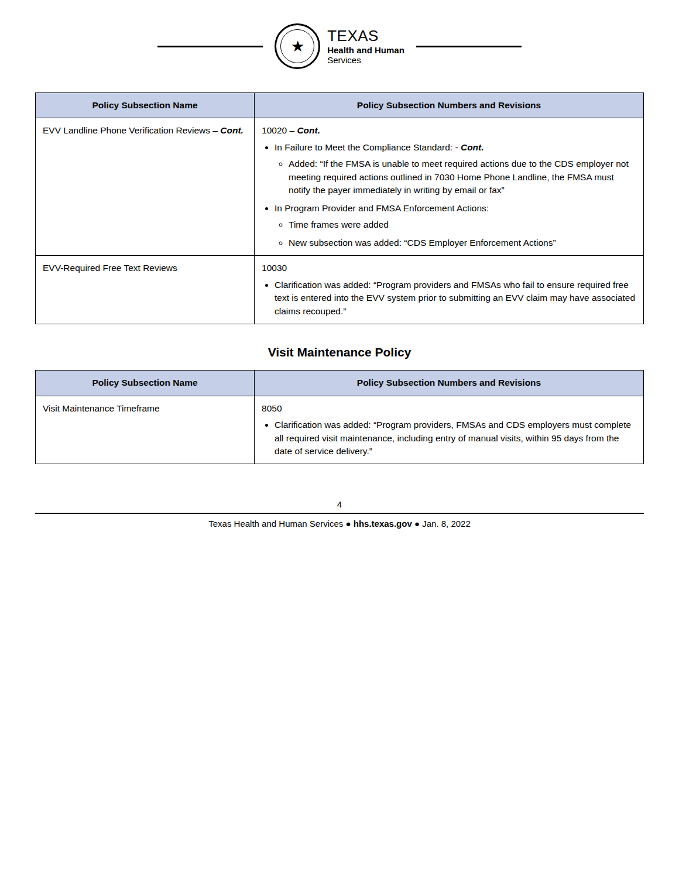★
TEXAS
Health and Human
Services
| Policy Subsection Name | Policy Subsection Numbers and Revisions |
| --- | --- |
| EVV Landline Phone Verification Reviews – Cont. | 10020 – Cont. In Failure to Meet the Compliance Standard: - Cont. Added: “If the FMSA is unable to meet required actions due to the CDS employer not meeting required actions outlined in 7030 Home Phone Landline, the FMSA must notify the payer immediately in writing by email or fax” In Program Provider and FMSA Enforcement Actions: Time frames were added New subsection was added: “CDS Employer Enforcement Actions” |
| EVV-Required Free Text Reviews | 10030 Clarification was added: “Program providers and FMSAs who fail to ensure required free text is entered into the EVV system prior to submitting an EVV claim may have associated claims recouped.” |
Visit Maintenance Policy
| Policy Subsection Name | Policy Subsection Numbers and Revisions |
| --- | --- |
| Visit Maintenance Timeframe | 8050 Clarification was added: “Program providers, FMSAs and CDS employers must complete all required visit maintenance, including entry of manual visits, within 95 days from the date of service delivery.” |
4
Texas Health and Human Services ● hhs.texas.gov ● Jan. 8, 2022